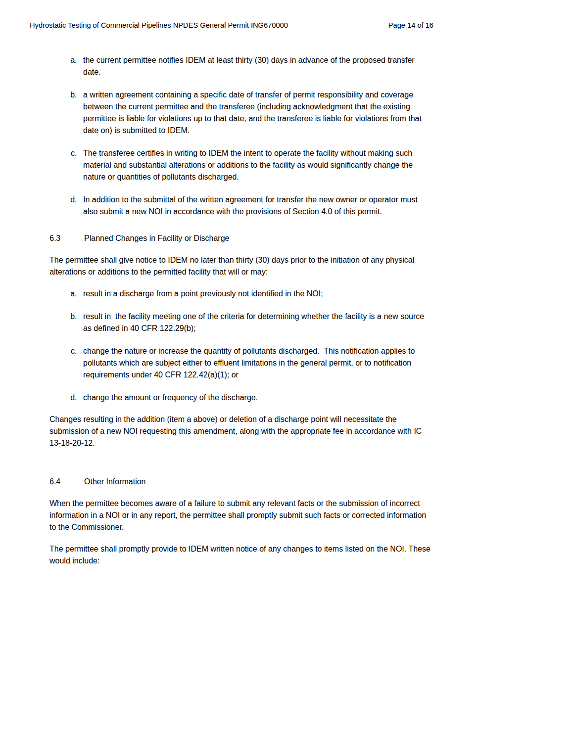Hydrostatic Testing of Commercial Pipelines NPDES General Permit ING670000
Page 14 of 16
the current permittee notifies IDEM at least thirty (30) days in advance of the proposed transfer date.
a written agreement containing a specific date of transfer of permit responsibility and coverage between the current permittee and the transferee (including acknowledgment that the existing permittee is liable for violations up to that date, and the transferee is liable for violations from that date on) is submitted to IDEM.
The transferee certifies in writing to IDEM the intent to operate the facility without making such material and substantial alterations or additions to the facility as would significantly change the nature or quantities of pollutants discharged.
In addition to the submittal of the written agreement for transfer the new owner or operator must also submit a new NOI in accordance with the provisions of Section 4.0 of this permit.
6.3
Planned Changes in Facility or Discharge
The permittee shall give notice to IDEM no later than thirty (30) days prior to the initiation of any physical alterations or additions to the permitted facility that will or may:
result in a discharge from a point previously not identified in the NOI;
result in the facility meeting one of the criteria for determining whether the facility is a new source as defined in 40 CFR 122.29(b);
change the nature or increase the quantity of pollutants discharged. This notification applies to pollutants which are subject either to effluent limitations in the general permit, or to notification requirements under 40 CFR 122.42(a)(1); or
change the amount or frequency of the discharge.
Changes resulting in the addition (item a above) or deletion of a discharge point will necessitate the submission of a new NOI requesting this amendment, along with the appropriate fee in accordance with IC 13-18-20-12.
6.4
Other Information
When the permittee becomes aware of a failure to submit any relevant facts or the submission of incorrect information in a NOI or in any report, the permittee shall promptly submit such facts or corrected information to the Commissioner.
The permittee shall promptly provide to IDEM written notice of any changes to items listed on the NOI. These would include: